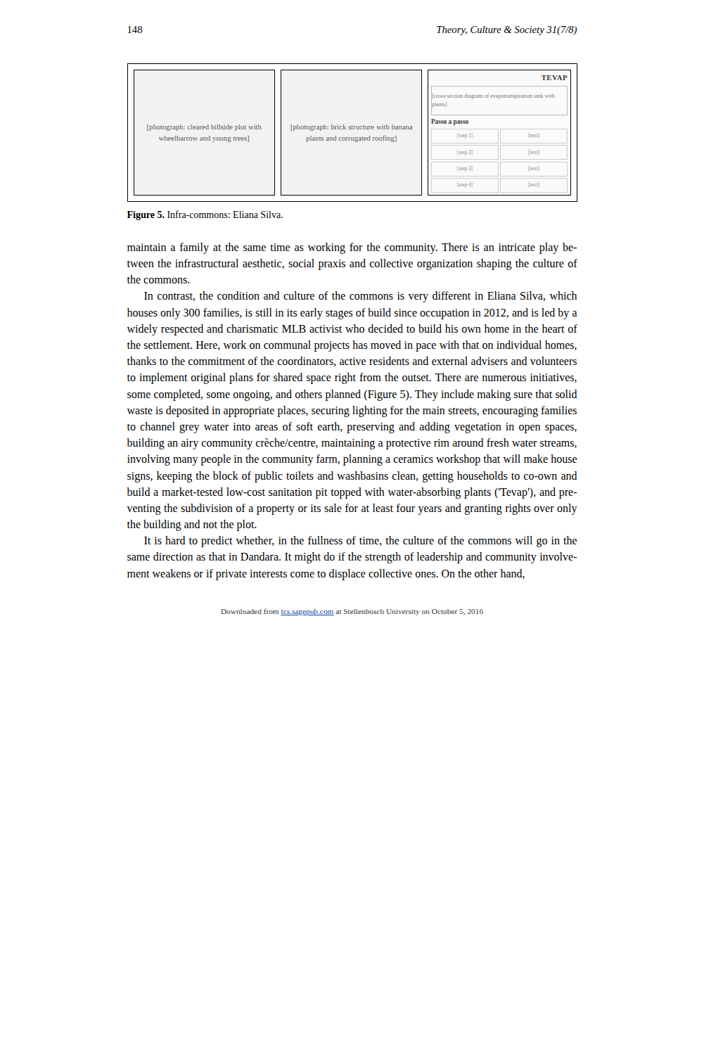148 Theory, Culture & Society 31(7/8)
[photograph: cleared hillside plot with wheelbarrow and young trees]
[photograph: brick structure with banana plants and corrugated roofing]
TEVAP
[cross-section diagram of evapotranspiration tank with plants]
Passo a passo
[step 1]
[text]
[step 2]
[text]
[step 3]
[text]
[step 4]
[text]
Figure 5. Infra-commons: Eliana Silva.
maintain a family at the same time as working for the community. There is an intricate play between the infrastructural aesthetic, social praxis and collective organization shaping the culture of the commons.
In contrast, the condition and culture of the commons is very different in Eliana Silva, which houses only 300 families, is still in its early stages of build since occupation in 2012, and is led by a widely respected and charismatic MLB activist who decided to build his own home in the heart of the settlement. Here, work on communal projects has moved in pace with that on individual homes, thanks to the commitment of the coordinators, active residents and external advisers and volunteers to implement original plans for shared space right from the outset. There are numerous initiatives, some completed, some ongoing, and others planned (Figure 5). They include making sure that solid waste is deposited in appropriate places, securing lighting for the main streets, encouraging families to channel grey water into areas of soft earth, preserving and adding vegetation in open spaces, building an airy community crèche/centre, maintaining a protective rim around fresh water streams, involving many people in the community farm, planning a ceramics workshop that will make house signs, keeping the block of public toilets and washbasins clean, getting households to co-own and build a market-tested low-cost sanitation pit topped with water-absorbing plants ('Tevap'), and preventing the subdivision of a property or its sale for at least four years and granting rights over only the building and not the plot.
It is hard to predict whether, in the fullness of time, the culture of the commons will go in the same direction as that in Dandara. It might do if the strength of leadership and community involvement weakens or if private interests come to displace collective ones. On the other hand,
Downloaded from tcs.sagepub.com at Stellenbosch University on October 5, 2016